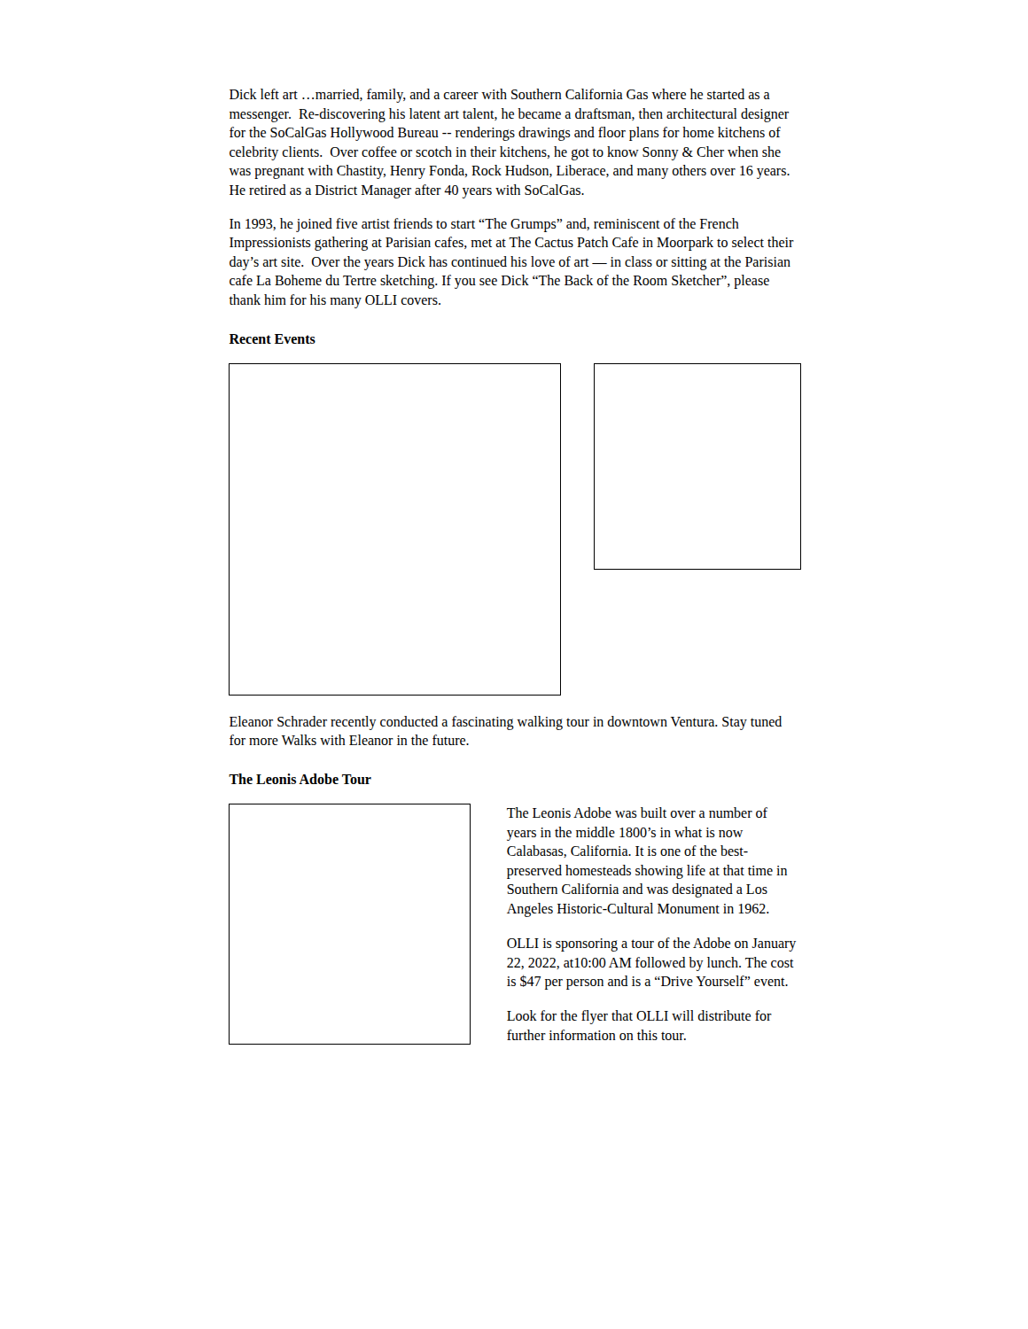Dick left art …married, family, and a career with Southern California Gas where he started as a messenger. Re-discovering his latent art talent, he became a draftsman, then architectural designer for the SoCalGas Hollywood Bureau -- renderings drawings and floor plans for home kitchens of celebrity clients. Over coffee or scotch in their kitchens, he got to know Sonny & Cher when she was pregnant with Chastity, Henry Fonda, Rock Hudson, Liberace, and many others over 16 years. He retired as a District Manager after 40 years with SoCalGas.
In 1993, he joined five artist friends to start “The Grumps” and, reminiscent of the French Impressionists gathering at Parisian cafes, met at The Cactus Patch Cafe in Moorpark to select their day’s art site. Over the years Dick has continued his love of art — in class or sitting at the Parisian cafe La Boheme du Tertre sketching. If you see Dick “The Back of the Room Sketcher”, please thank him for his many OLLI covers.
Recent Events
Eleanor Schrader recently conducted a fascinating walking tour in downtown Ventura. Stay tuned for more Walks with Eleanor in the future.
The Leonis Adobe Tour
The Leonis Adobe was built over a number of years in the middle 1800’s in what is now Calabasas, California. It is one of the best-preserved homesteads showing life at that time in Southern California and was designated a Los Angeles Historic-Cultural Monument in 1962.
OLLI is sponsoring a tour of the Adobe on January 22, 2022, at10:00 AM followed by lunch. The cost is $47 per person and is a “Drive Yourself” event.
Look for the flyer that OLLI will distribute for further information on this tour.